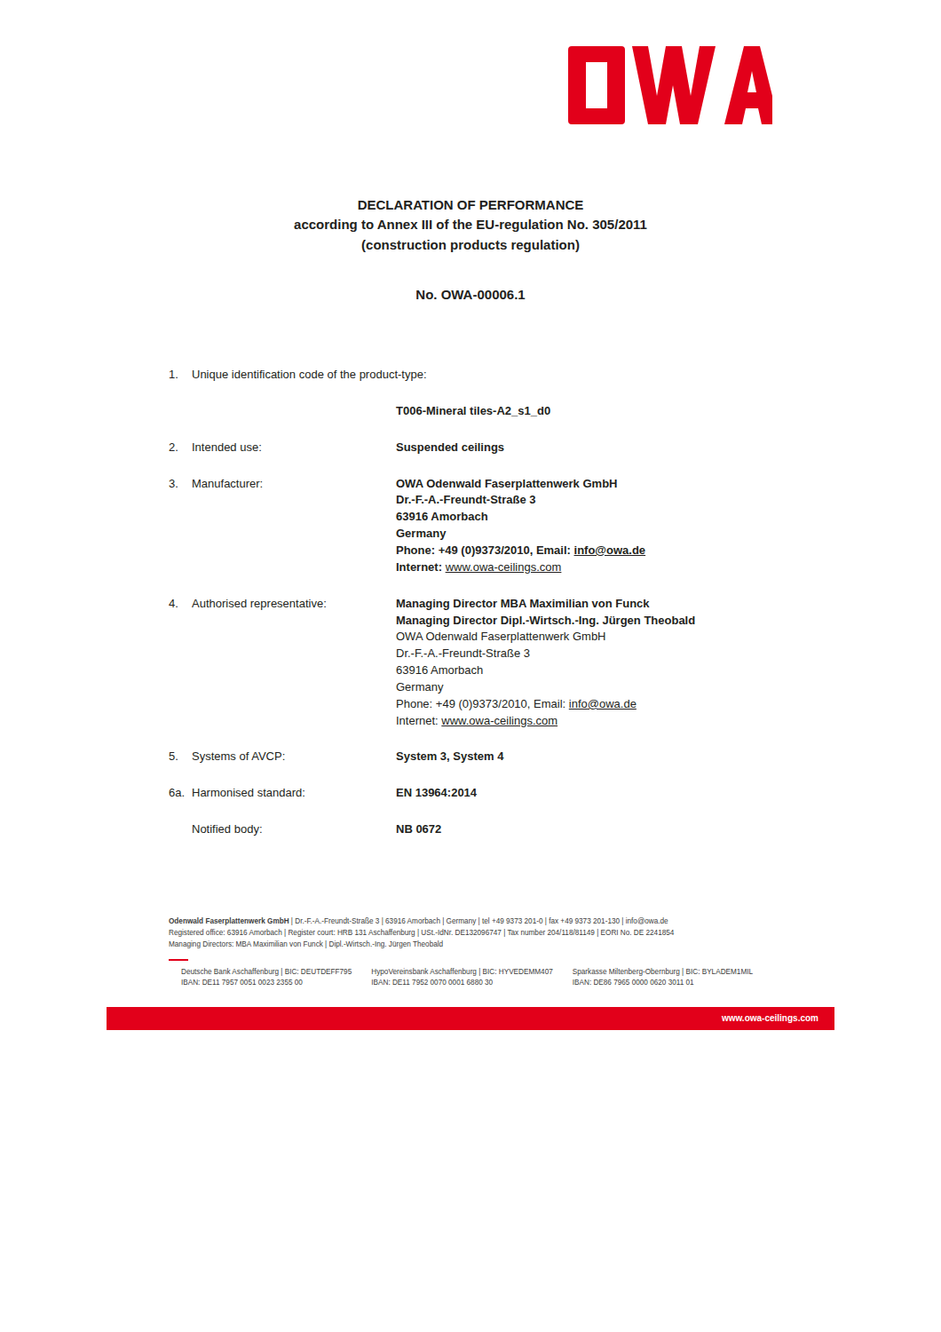DECLARATION OF PERFORMANCE
according to Annex III of the EU-regulation No. 305/2011
(construction products regulation)
No. OWA-00006.1
| 1. | Unique identification code of the product-type: |
| | | T006-Mineral tiles-A2_s1_d0 |
| 2. | Intended use: | Suspended ceilings |
| 3. | Manufacturer: | OWA Odenwald Faserplattenwerk GmbH Dr.-F.-A.-Freundt-Straße 3 63916 Amorbach Germany Phone: +49 (0)9373/2010, Email: info@owa.de Internet: www.owa-ceilings.com |
| 4. | Authorised representative: | Managing Director MBA Maximilian von Funck Managing Director Dipl.-Wirtsch.-Ing. Jürgen Theobald OWA Odenwald Faserplattenwerk GmbH Dr.-F.-A.-Freundt-Straße 3 63916 Amorbach Germany Phone: +49 (0)9373/2010, Email: info@owa.de Internet: www.owa-ceilings.com |
| 5. | Systems of AVCP: | System 3, System 4 |
| 6a. | Harmonised standard: | EN 13964:2014 |
| | Notified body: | NB 0672 |
Odenwald Faserplattenwerk GmbH | Dr.-F.-A.-Freundt-Straße 3 | 63916 Amorbach | Germany | tel +49 9373 201-0 | fax +49 9373 201-130 | info@owa.de
Registered office: 63916 Amorbach | Register court: HRB 131 Aschaffenburg | USt.-IdNr. DE132096747 | Tax number 204/118/81149 | EORI No. DE 2241854
Managing Directors: MBA Maximilian von Funck | Dipl.-Wirtsch.-Ing. Jürgen Theobald
| Deutsche Bank Aschaffenburg / BIC: DEUTDEFF795 IBAN: DE11 7957 0051 0023 2355 00 | HypoVereinsbank Aschaffenburg / BIC: HYVEDEMM407 IBAN: DE11 7952 0070 0001 6880 30 | Sparkasse Miltenberg-Obernburg / BIC: BYLADEM1MIL IBAN: DE86 7965 0000 0620 3011 01 |
www.owa-ceilings.com